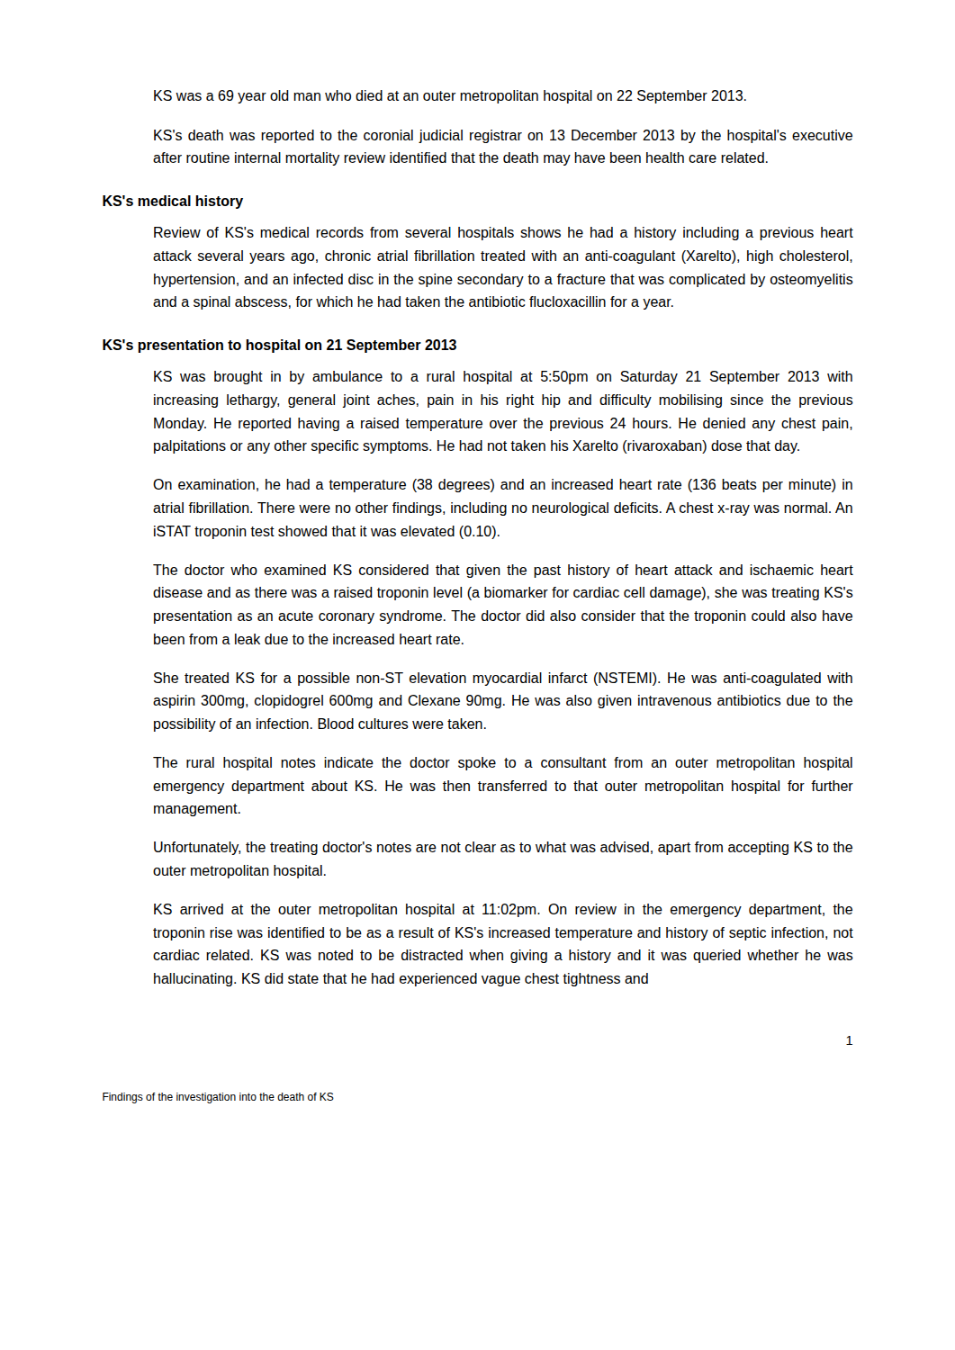KS was a 69 year old man who died at an outer metropolitan hospital on 22 September 2013.
KS's death was reported to the coronial judicial registrar on 13 December 2013 by the hospital's executive after routine internal mortality review identified that the death may have been health care related.
KS's medical history
Review of KS's medical records from several hospitals shows he had a history including a previous heart attack several years ago, chronic atrial fibrillation treated with an anti-coagulant (Xarelto), high cholesterol, hypertension, and an infected disc in the spine secondary to a fracture that was complicated by osteomyelitis and a spinal abscess, for which he had taken the antibiotic flucloxacillin for a year.
KS's presentation to hospital on 21 September 2013
KS was brought in by ambulance to a rural hospital at 5:50pm on Saturday 21 September 2013 with increasing lethargy, general joint aches, pain in his right hip and difficulty mobilising since the previous Monday. He reported having a raised temperature over the previous 24 hours. He denied any chest pain, palpitations or any other specific symptoms. He had not taken his Xarelto (rivaroxaban) dose that day.
On examination, he had a temperature (38 degrees) and an increased heart rate (136 beats per minute) in atrial fibrillation. There were no other findings, including no neurological deficits. A chest x-ray was normal. An iSTAT troponin test showed that it was elevated (0.10).
The doctor who examined KS considered that given the past history of heart attack and ischaemic heart disease and as there was a raised troponin level (a biomarker for cardiac cell damage), she was treating KS's presentation as an acute coronary syndrome. The doctor did also consider that the troponin could also have been from a leak due to the increased heart rate.
She treated KS for a possible non-ST elevation myocardial infarct (NSTEMI). He was anti-coagulated with aspirin 300mg, clopidogrel 600mg and Clexane 90mg. He was also given intravenous antibiotics due to the possibility of an infection. Blood cultures were taken.
The rural hospital notes indicate the doctor spoke to a consultant from an outer metropolitan hospital emergency department about KS. He was then transferred to that outer metropolitan hospital for further management.
Unfortunately, the treating doctor's notes are not clear as to what was advised, apart from accepting KS to the outer metropolitan hospital.
KS arrived at the outer metropolitan hospital at 11:02pm. On review in the emergency department, the troponin rise was identified to be as a result of KS's increased temperature and history of septic infection, not cardiac related. KS was noted to be distracted when giving a history and it was queried whether he was hallucinating. KS did state that he had experienced vague chest tightness and
1
Findings of the investigation into the death of KS